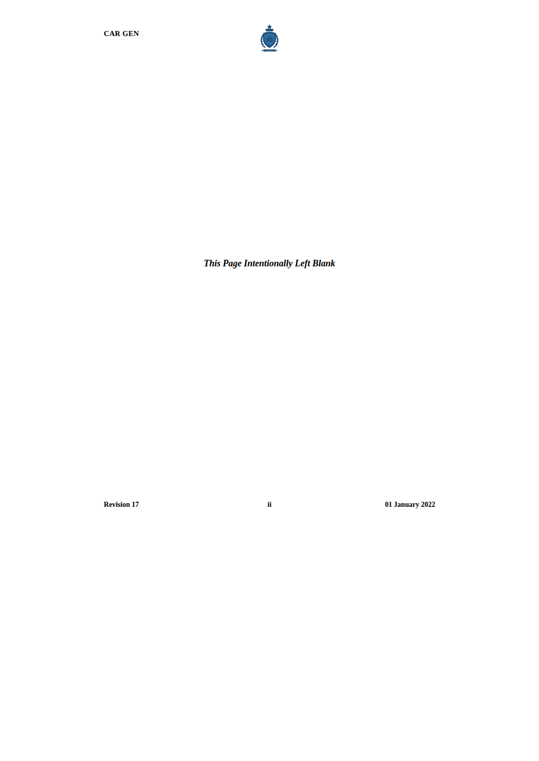CAR GEN
LIBERTAS
This Page Intentionally Left Blank
Revision 17
ii
01 January 2022